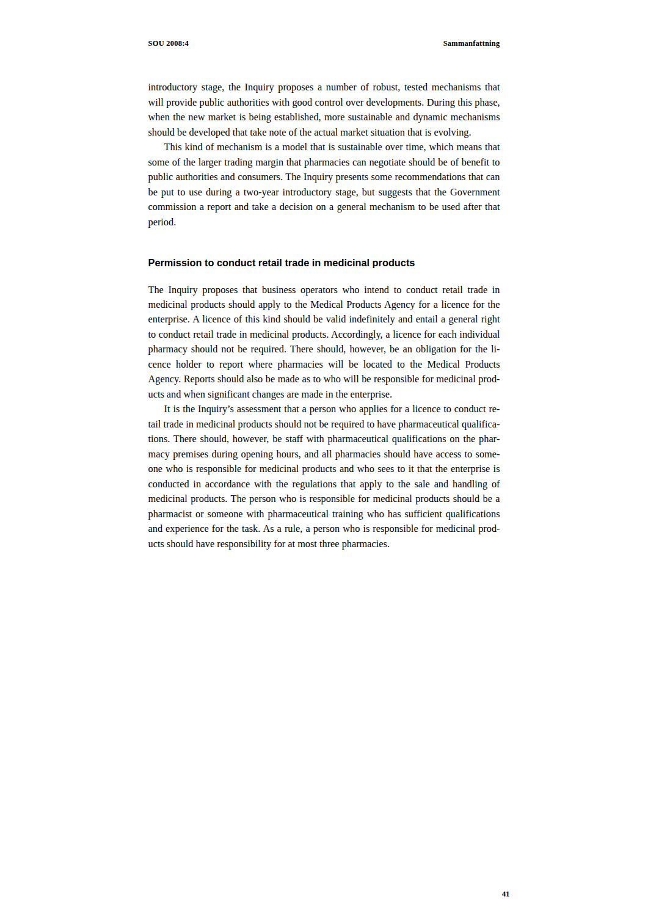SOU 2008:4 Sammanfattning
introductory stage, the Inquiry proposes a number of robust, tested mechanisms that will provide public authorities with good control over developments. During this phase, when the new market is being established, more sustainable and dynamic mechanisms should be developed that take note of the actual market situation that is evolving.
This kind of mechanism is a model that is sustainable over time, which means that some of the larger trading margin that pharmacies can negotiate should be of benefit to public authorities and consumers. The Inquiry presents some recommendations that can be put to use during a two-year introductory stage, but suggests that the Government commission a report and take a decision on a general mechanism to be used after that period.
Permission to conduct retail trade in medicinal products
The Inquiry proposes that business operators who intend to conduct retail trade in medicinal products should apply to the Medical Products Agency for a licence for the enterprise. A licence of this kind should be valid indefinitely and entail a general right to conduct retail trade in medicinal products. Accordingly, a licence for each individual pharmacy should not be required. There should, however, be an obligation for the licence holder to report where pharmacies will be located to the Medical Products Agency. Reports should also be made as to who will be responsible for medicinal products and when significant changes are made in the enterprise.
It is the Inquiry’s assessment that a person who applies for a licence to conduct retail trade in medicinal products should not be required to have pharmaceutical qualifications. There should, however, be staff with pharmaceutical qualifications on the pharmacy premises during opening hours, and all pharmacies should have access to someone who is responsible for medicinal products and who sees to it that the enterprise is conducted in accordance with the regulations that apply to the sale and handling of medicinal products. The person who is responsible for medicinal products should be a pharmacist or someone with pharmaceutical training who has sufficient qualifications and experience for the task. As a rule, a person who is responsible for medicinal products should have responsibility for at most three pharmacies.
41